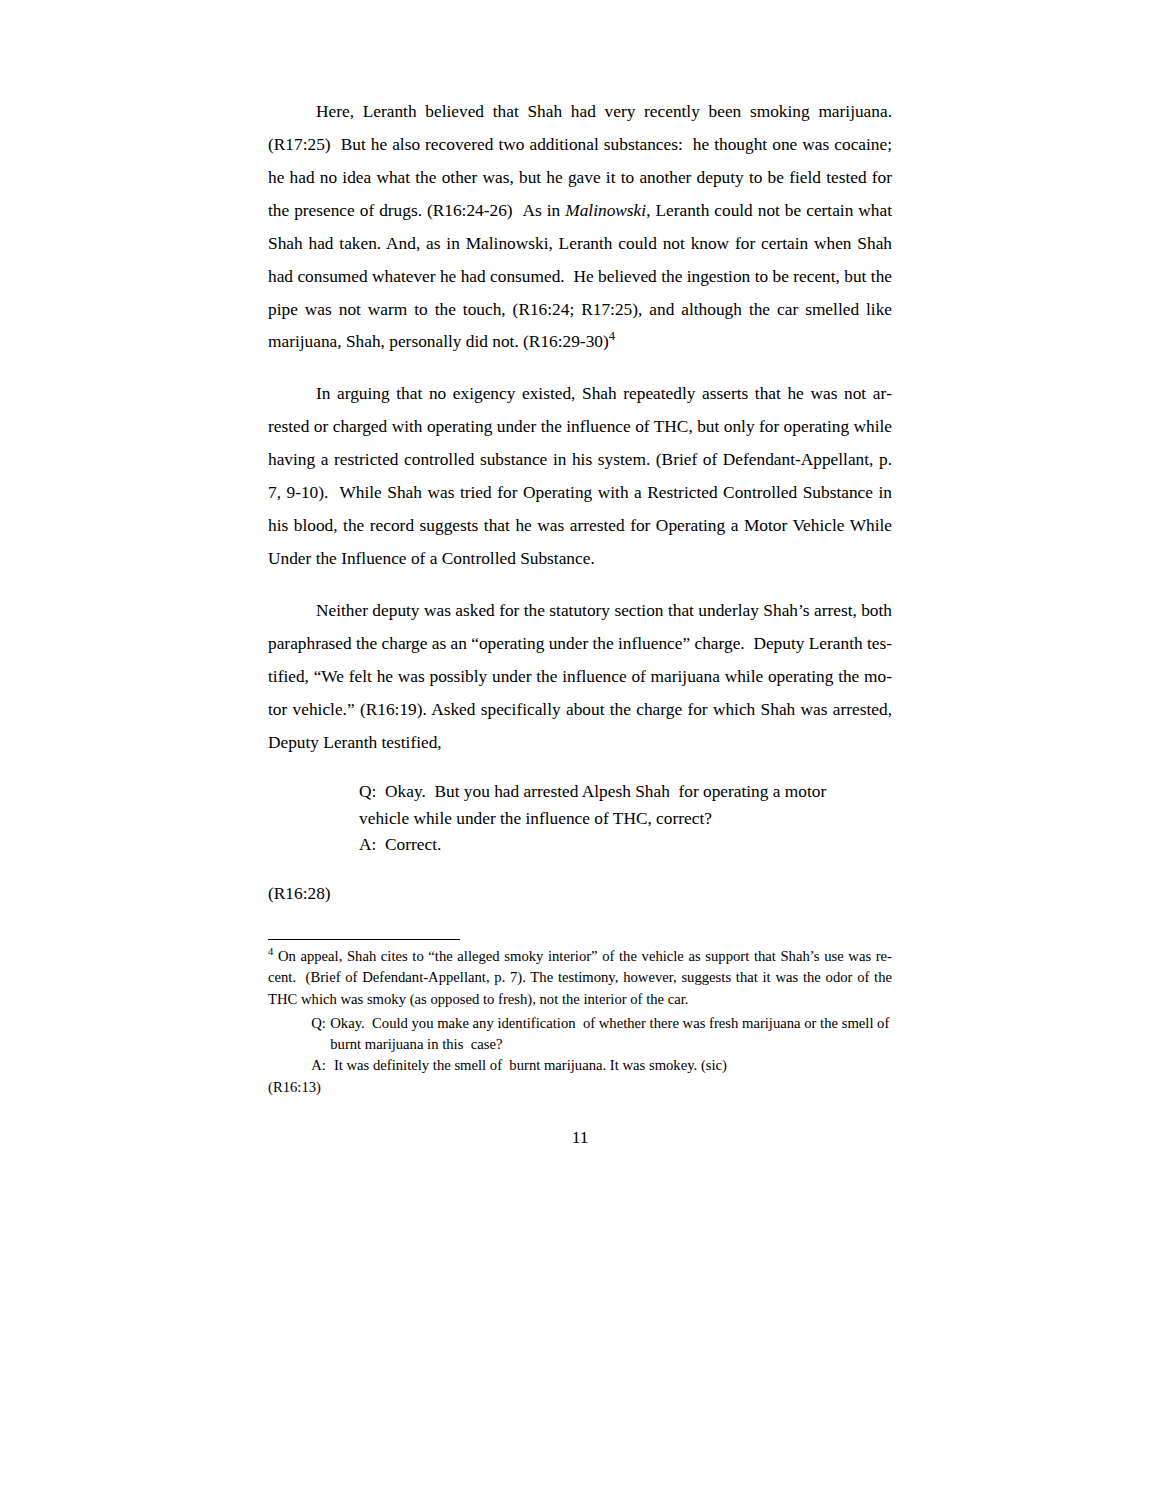Here, Leranth believed that Shah had very recently been smoking marijuana. (R17:25) But he also recovered two additional substances: he thought one was cocaine; he had no idea what the other was, but he gave it to another deputy to be field tested for the presence of drugs. (R16:24-26) As in Malinowski, Leranth could not be certain what Shah had taken. And, as in Malinowski, Leranth could not know for certain when Shah had consumed whatever he had consumed. He believed the ingestion to be recent, but the pipe was not warm to the touch, (R16:24; R17:25), and although the car smelled like marijuana, Shah, personally did not. (R16:29-30)4
In arguing that no exigency existed, Shah repeatedly asserts that he was not arrested or charged with operating under the influence of THC, but only for operating while having a restricted controlled substance in his system. (Brief of Defendant-Appellant, p. 7, 9-10). While Shah was tried for Operating with a Restricted Controlled Substance in his blood, the record suggests that he was arrested for Operating a Motor Vehicle While Under the Influence of a Controlled Substance.
Neither deputy was asked for the statutory section that underlay Shah’s arrest, both paraphrased the charge as an “operating under the influence” charge. Deputy Leranth testified, “We felt he was possibly under the influence of marijuana while operating the motor vehicle.” (R16:19). Asked specifically about the charge for which Shah was arrested, Deputy Leranth testified,
Q: Okay. But you had arrested Alpesh Shah for operating a motor vehicle while under the influence of THC, correct?
A: Correct.
(R16:28)
4 On appeal, Shah cites to “the alleged smoky interior” of the vehicle as support that Shah’s use was recent. (Brief of Defendant-Appellant, p. 7). The testimony, however, suggests that it was the odor of the THC which was smoky (as opposed to fresh), not the interior of the car.
Q: Okay. Could you make any identification of whether there was fresh marijuana or the smell of burnt marijuana in this case?
A: It was definitely the smell of burnt marijuana. It was smokey. (sic)
(R16:13)
11